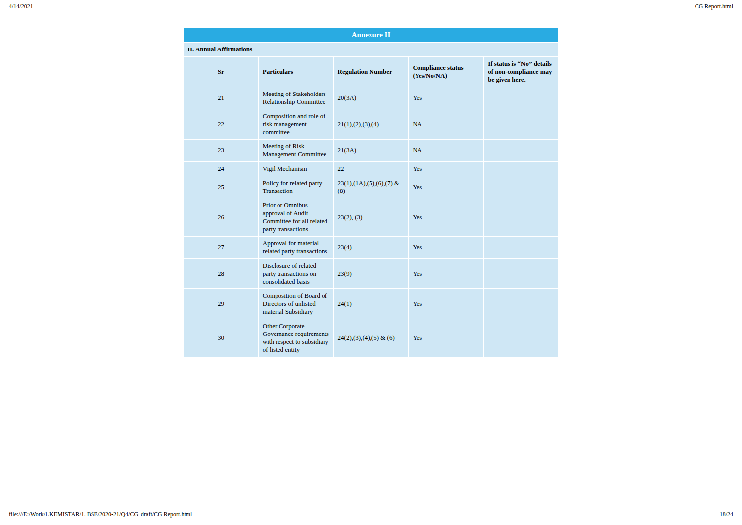4/14/2021 CG Report.html
| Annexure II |
| II. Annual Affirmations |
| Sr | Particulars | Regulation Number | Compliance status (Yes/No/NA) | If status is “No” details of non-compliance may be given here. |
| 21 | Meeting of Stakeholders Relationship Committee | 20(3A) | Yes | |
| 22 | Composition and role of risk management committee | 21(1),(2),(3),(4) | NA | |
| 23 | Meeting of Risk Management Committee | 21(3A) | NA | |
| 24 | Vigil Mechanism | 22 | Yes | |
| 25 | Policy for related party Transaction | 23(1),(1A),(5),(6),(7) & (8) | Yes | |
| 26 | Prior or Omnibus approval of Audit Committee for all related party transactions | 23(2), (3) | Yes | |
| 27 | Approval for material related party transactions | 23(4) | Yes | |
| 28 | Disclosure of related party transactions on consolidated basis | 23(9) | Yes | |
| 29 | Composition of Board of Directors of unlisted material Subsidiary | 24(1) | Yes | |
| 30 | Other Corporate Governance requirements with respect to subsidiary of listed entity | 24(2),(3),(4),(5) & (6) | Yes | |
file:///E:/Work/1.KEMISTAR/1. BSE/2020-21/Q4/CG_draft/CG Report.html 18/24